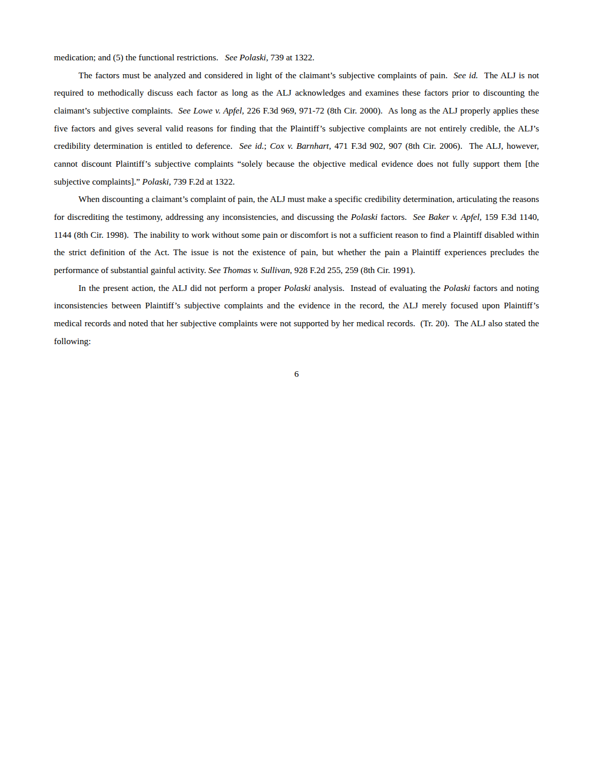medication; and (5) the functional restrictions. See Polaski, 739 at 1322.
The factors must be analyzed and considered in light of the claimant’s subjective complaints of pain. See id. The ALJ is not required to methodically discuss each factor as long as the ALJ acknowledges and examines these factors prior to discounting the claimant’s subjective complaints. See Lowe v. Apfel, 226 F.3d 969, 971-72 (8th Cir. 2000). As long as the ALJ properly applies these five factors and gives several valid reasons for finding that the Plaintiff’s subjective complaints are not entirely credible, the ALJ’s credibility determination is entitled to deference. See id.; Cox v. Barnhart, 471 F.3d 902, 907 (8th Cir. 2006). The ALJ, however, cannot discount Plaintiff’s subjective complaints “solely because the objective medical evidence does not fully support them [the subjective complaints].” Polaski, 739 F.2d at 1322.
When discounting a claimant’s complaint of pain, the ALJ must make a specific credibility determination, articulating the reasons for discrediting the testimony, addressing any inconsistencies, and discussing the Polaski factors. See Baker v. Apfel, 159 F.3d 1140, 1144 (8th Cir. 1998). The inability to work without some pain or discomfort is not a sufficient reason to find a Plaintiff disabled within the strict definition of the Act. The issue is not the existence of pain, but whether the pain a Plaintiff experiences precludes the performance of substantial gainful activity. See Thomas v. Sullivan, 928 F.2d 255, 259 (8th Cir. 1991).
In the present action, the ALJ did not perform a proper Polaski analysis. Instead of evaluating the Polaski factors and noting inconsistencies between Plaintiff’s subjective complaints and the evidence in the record, the ALJ merely focused upon Plaintiff’s medical records and noted that her subjective complaints were not supported by her medical records. (Tr. 20). The ALJ also stated the following:
6